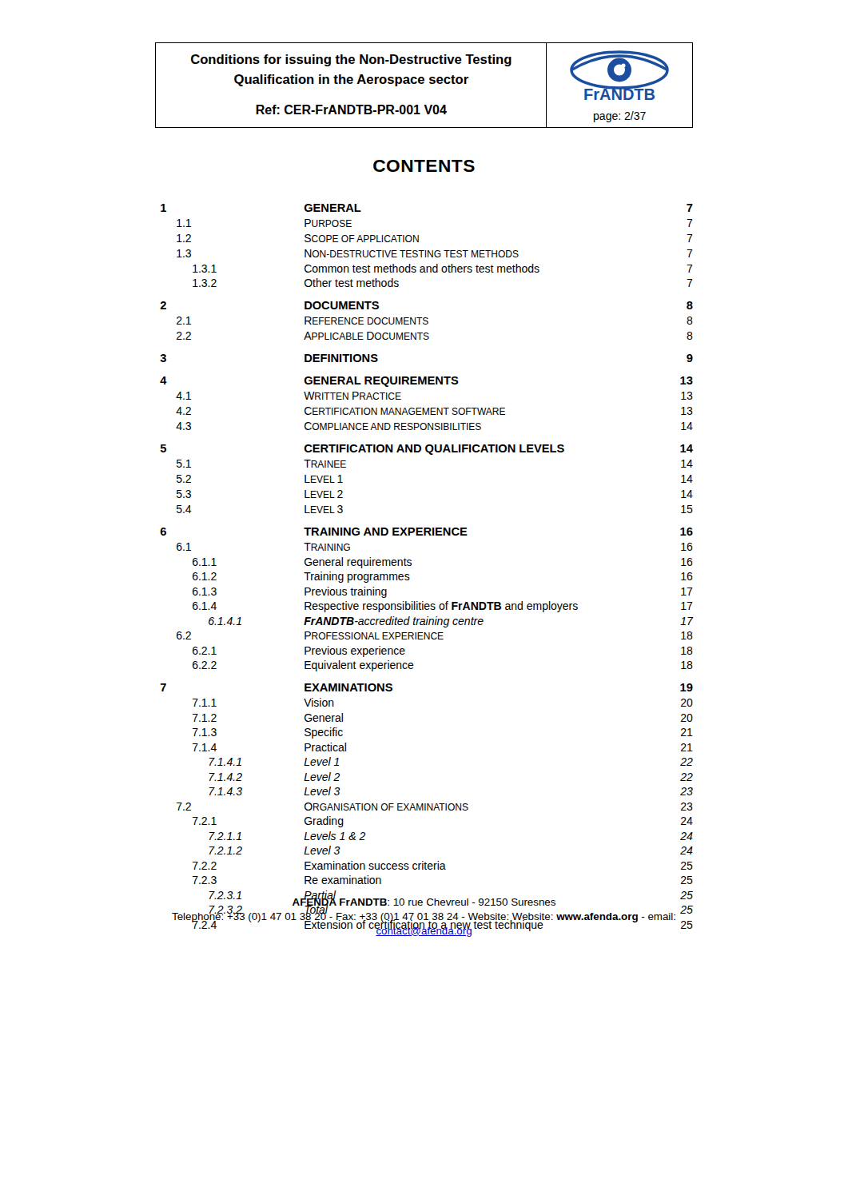| Conditions for issuing the Non-Destructive Testing Qualification in the Aerospace sector Ref: CER-FrANDTB-PR-001 V04 | FrANDTB page: 2/37 |
CONTENTS
| 1 | GENERAL | 7 |
| 1.1 | P URPOSE | 7 |
| 1.2 | S COPE OF APPLICATION | 7 |
| 1.3 | N ON-DESTRUCTIVE TESTING TEST METHODS | 7 |
| 1.3.1 | Common test methods and others test methods | 7 |
| 1.3.2 | Other test methods | 7 |
| 2 | DOCUMENTS | 8 |
| 2.1 | R EFERENCE DOCUMENTS | 8 |
| 2.2 | A PPLICABLE D OCUMENTS | 8 |
| 3 | DEFINITIONS | 9 |
| 4 | GENERAL REQUIREMENTS | 13 |
| 4.1 | W RITTEN P RACTICE | 13 |
| 4.2 | C ERTIFICATION MANAGEMENT SOFTWARE | 13 |
| 4.3 | C OMPLIANCE AND RESPONSIBILITIES | 14 |
| 5 | CERTIFICATION AND QUALIFICATION LEVELS | 14 |
| 5.1 | T RAINEE | 14 |
| 5.2 | L EVEL 1 | 14 |
| 5.3 | L EVEL 2 | 14 |
| 5.4 | L EVEL 3 | 15 |
| 6 | TRAINING AND EXPERIENCE | 16 |
| 6.1 | T RAINING | 16 |
| 6.1.1 | General requirements | 16 |
| 6.1.2 | Training programmes | 16 |
| 6.1.3 | Previous training | 17 |
| 6.1.4 | Respective responsibilities of FrANDTB and employers | 17 |
| 6.1.4.1 | FrANDTB -accredited training centre | 17 |
| 6.2 | P ROFESSIONAL EXPERIENCE | 18 |
| 6.2.1 | Previous experience | 18 |
| 6.2.2 | Equivalent experience | 18 |
| 7 | EXAMINATIONS | 19 |
| 7.1.1 | Vision | 20 |
| 7.1.2 | General | 20 |
| 7.1.3 | Specific | 21 |
| 7.1.4 | Practical | 21 |
| 7.1.4.1 | Level 1 | 22 |
| 7.1.4.2 | Level 2 | 22 |
| 7.1.4.3 | Level 3 | 23 |
| 7.2 | O RGANISATION OF EXAMINATIONS | 23 |
| 7.2.1 | Grading | 24 |
| 7.2.1.1 | Levels 1 & 2 | 24 |
| 7.2.1.2 | Level 3 | 24 |
| 7.2.2 | Examination success criteria | 25 |
| 7.2.3 | Re examination | 25 |
| 7.2.3.1 | Partial | 25 |
| 7.2.3.2 | Total | 25 |
| 7.2.4 | Extension of certification to a new test technique | 25 |
AFENDA FrANDTB: 10 rue Chevreul - 92150 Suresnes
Telephone: +33 (0)1 47 01 38 20 - Fax: +33 (0)1 47 01 38 24 - Website: Website: www.afenda.org - email: contact@afenda.org